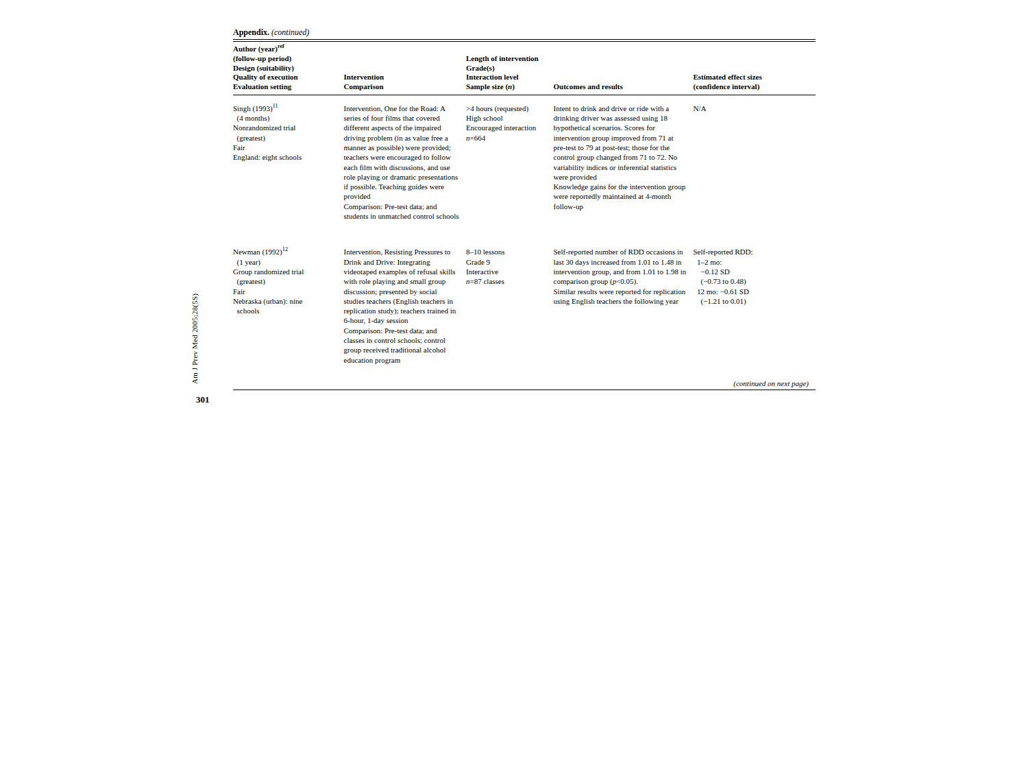Am J Prev Med 2005;28(5S)
301
Appendix. (continued)
| Author (year) ref (follow-up period) Design (suitability) Quality of execution Evaluation setting | Intervention Comparison | Length of intervention Grade(s) Interaction level Sample size ( n ) | Outcomes and results | Estimated effect sizes (confidence interval) |
| --- | --- | --- | --- | --- |
| Singh (1993) 11 (4 months) Nonrandomized trial (greatest) Fair England: eight schools | Intervention, One for the Road: A series of four films that covered different aspects of the impaired driving problem (in as value free a manner as possible) were provided; teachers were encouraged to follow each film with discussions, and use role playing or dramatic presentations if possible. Teaching guides were provided Comparison: Pre-test data; and students in unmatched control schools | >4 hours (requested) High school Encouraged interaction n =664 | Intent to drink and drive or ride with a drinking driver was assessed using 18 hypothetical scenarios. Scores for intervention group improved from 71 at pre-test to 79 at post-test; those for the control group changed from 71 to 72. No variability indices or inferential statistics were provided Knowledge gains for the intervention group were reportedly maintained at 4-month follow-up | N/A |
| Newman (1992) 12 (1 year) Group randomized trial (greatest) Fair Nebraska (urban): nine schools | Intervention, Resisting Pressures to Drink and Drive: Integrating videotaped examples of refusal skills with role playing and small group discussion; presented by social studies teachers (English teachers in replication study); teachers trained in 6-hour, 1-day session Comparison: Pre-test data; and classes in control schools; control group received traditional alcohol education program | 8–10 lessons Grade 9 Interactive n =87 classes | Self-reported number of RDD occasions in last 30 days increased from 1.01 to 1.48 in intervention group, and from 1.01 to 1.98 in comparison group ( p <0.05). Similar results were reported for replication using English teachers the following year | Self-reported RDD: 1–2 mo: −0.12 SD (−0.73 to 0.48) 12 mo: −0.61 SD (−1.21 to 0.01) |
| ( continued on next page ) |